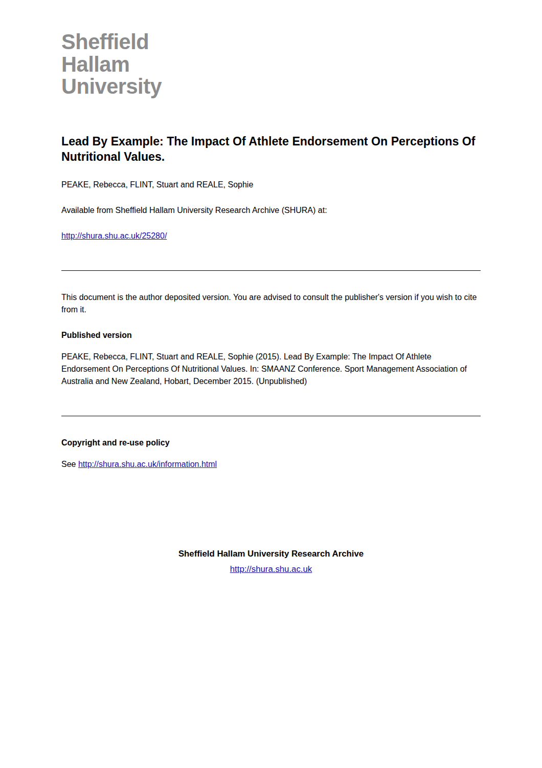Sheffield
Hallam
University
Lead By Example: The Impact Of Athlete Endorsement On Perceptions Of Nutritional Values.
PEAKE, Rebecca, FLINT, Stuart and REALE, Sophie
Available from Sheffield Hallam University Research Archive (SHURA) at:
http://shura.shu.ac.uk/25280/
This document is the author deposited version. You are advised to consult the publisher's version if you wish to cite from it.
Published version
PEAKE, Rebecca, FLINT, Stuart and REALE, Sophie (2015). Lead By Example: The Impact Of Athlete Endorsement On Perceptions Of Nutritional Values. In: SMAANZ Conference. Sport Management Association of Australia and New Zealand, Hobart, December 2015. (Unpublished)
Copyright and re-use policy
See http://shura.shu.ac.uk/information.html
Sheffield Hallam University Research Archive http://shura.shu.ac.uk